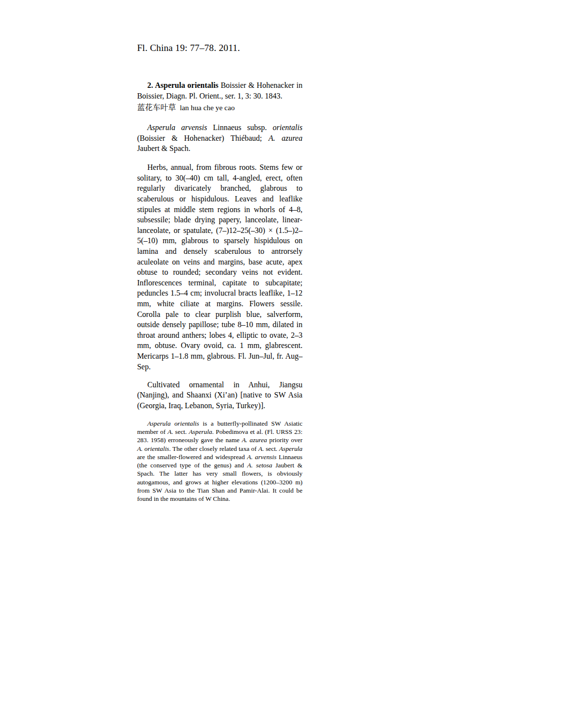Fl. China 19: 77–78. 2011.
2. Asperula orientalis Boissier & Hohenacker in Boissier, Diagn. Pl. Orient., ser. 1, 3: 30. 1843.
蓝花车叶草 lan hua che ye cao
Asperula arvensis Linnaeus subsp. orientalis (Boissier & Hohenacker) Thiébaud; A. azurea Jaubert & Spach.
Herbs, annual, from fibrous roots. Stems few or solitary, to 30(–40) cm tall, 4-angled, erect, often regularly divaricately branched, glabrous to scaberulous or hispidulous. Leaves and leaflike stipules at middle stem regions in whorls of 4–8, subsessile; blade drying papery, lanceolate, linear-lanceolate, or spatulate, (7–)12–25(–30) × (1.5–)2–5(–10) mm, glabrous to sparsely hispidulous on lamina and densely scaberulous to antrorsely aculeolate on veins and margins, base acute, apex obtuse to rounded; secondary veins not evident. Inflorescences terminal, capitate to subcapitate; peduncles 1.5–4 cm; involucral bracts leaflike, 1–12 mm, white ciliate at margins. Flowers sessile. Corolla pale to clear purplish blue, salverform, outside densely papillose; tube 8–10 mm, dilated in throat around anthers; lobes 4, elliptic to ovate, 2–3 mm, obtuse. Ovary ovoid, ca. 1 mm, glabrescent. Mericarps 1–1.8 mm, glabrous. Fl. Jun–Jul, fr. Aug–Sep.
Cultivated ornamental in Anhui, Jiangsu (Nanjing), and Shaanxi (Xi’an) [native to SW Asia (Georgia, Iraq, Lebanon, Syria, Turkey)].
Asperula orientalis is a butterfly-pollinated SW Asiatic member of A. sect. Asperula. Pobedimova et al. (Fl. URSS 23: 283. 1958) erroneously gave the name A. azurea priority over A. orientalis. The other closely related taxa of A. sect. Asperula are the smaller-flowered and widespread A. arvensis Linnaeus (the conserved type of the genus) and A. setosa Jaubert & Spach. The latter has very small flowers, is obviously autogamous, and grows at higher elevations (1200–3200 m) from SW Asia to the Tian Shan and Pamir-Alai. It could be found in the mountains of W China.